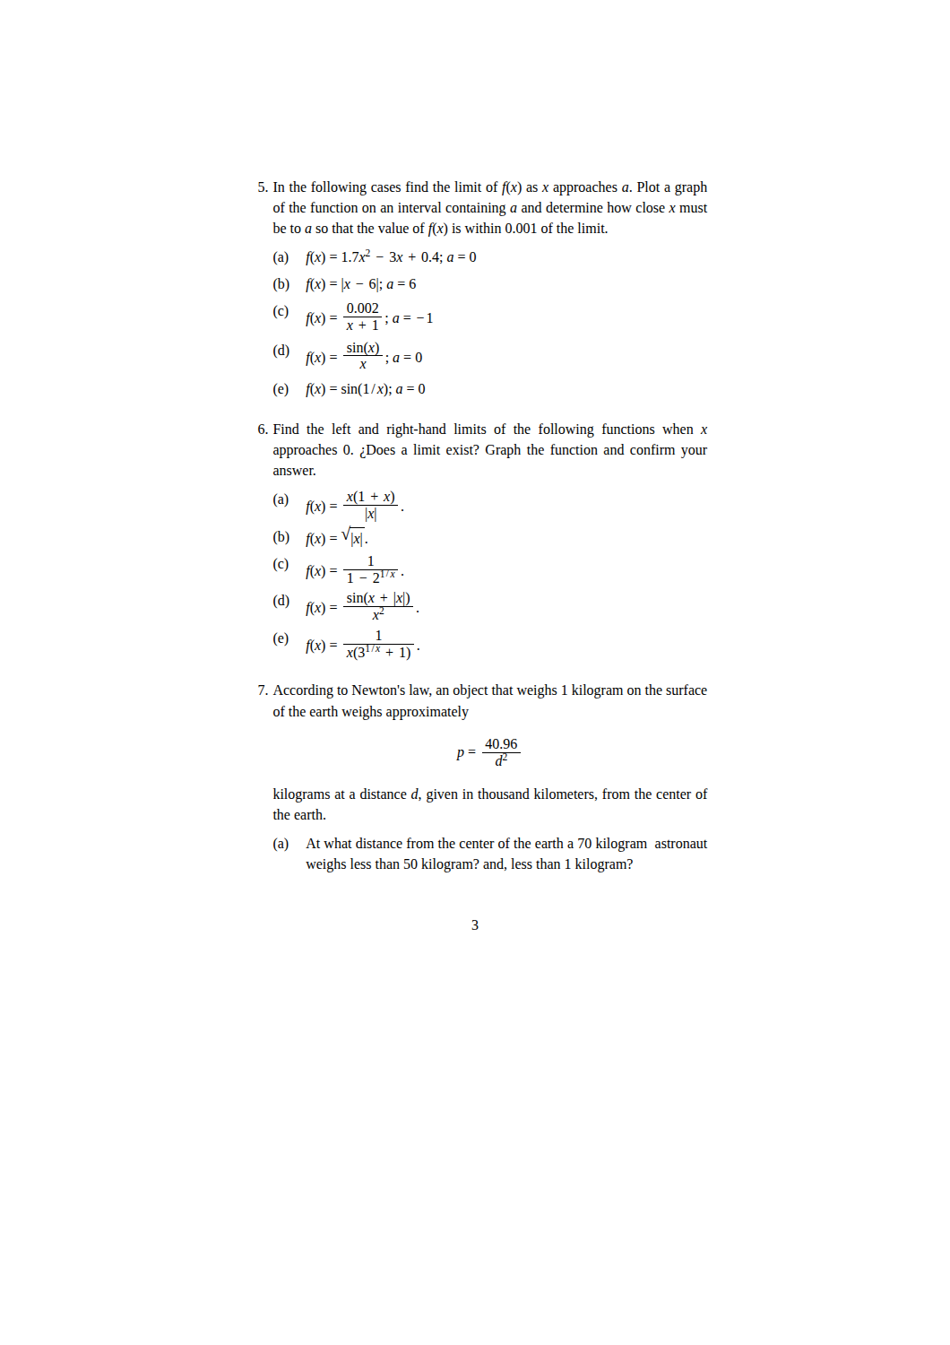5. In the following cases find the limit of f(x) as x approaches a. Plot a graph of the function on an interval containing a and determine how close x must be to a so that the value of f(x) is within 0.001 of the limit.
(a) f(x) = 1.7x2 − 3x + 0.4; a = 0
(b) f(x) = |x − 6|; a = 6
(c) f(x) = 0.002 x + 1; a = −1
(d) f(x) = sin(x) x; a = 0
(e) f(x) = sin(1/x); a = 0
6. Find the left and right-hand limits of the following functions when x approaches 0. ¿Does a limit exist? Graph the function and confirm your answer.
(a) f(x) = x(1 + x)|x|.
(b) f(x) = |x|.
(c) f(x) = 11 − 21/x.
(d) f(x) = sin(x + |x|) x2.
(e) f(x) = 1 x(31/x + 1).
7. According to Newton's law, an object that weighs 1 kilogram on the surface of the earth weighs approximately
p = 40.96 d2
kilograms at a distance d, given in thousand kilometers, from the center of the earth.
(a) At what distance from the center of the earth a 70 kilogram astronaut weighs less than 50 kilogram? and, less than 1 kilogram?
3